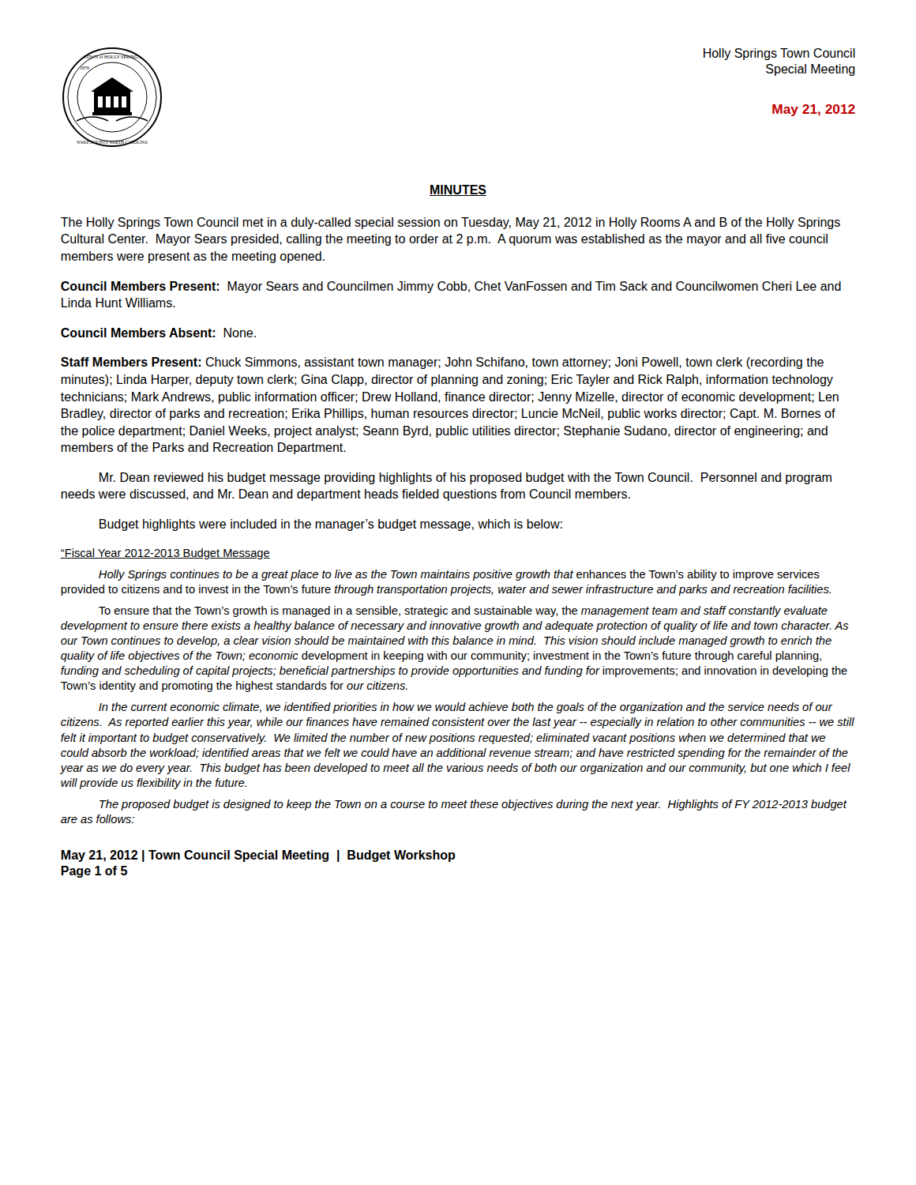TOWN of HOLLY SPRINGS WAKE COUNTY NORTH CAROLINA 1876
Holly Springs Town Council
Special Meeting
May 21, 2012
MINUTES
The Holly Springs Town Council met in a duly-called special session on Tuesday, May 21, 2012 in Holly Rooms A and B of the Holly Springs Cultural Center. Mayor Sears presided, calling the meeting to order at 2 p.m. A quorum was established as the mayor and all five council members were present as the meeting opened.
Council Members Present: Mayor Sears and Councilmen Jimmy Cobb, Chet VanFossen and Tim Sack and Councilwomen Cheri Lee and Linda Hunt Williams.
Council Members Absent: None.
Staff Members Present: Chuck Simmons, assistant town manager; John Schifano, town attorney; Joni Powell, town clerk (recording the minutes); Linda Harper, deputy town clerk; Gina Clapp, director of planning and zoning; Eric Tayler and Rick Ralph, information technology technicians; Mark Andrews, public information officer; Drew Holland, finance director; Jenny Mizelle, director of economic development; Len Bradley, director of parks and recreation; Erika Phillips, human resources director; Luncie McNeil, public works director; Capt. M. Bornes of the police department; Daniel Weeks, project analyst; Seann Byrd, public utilities director; Stephanie Sudano, director of engineering; and members of the Parks and Recreation Department.
Mr. Dean reviewed his budget message providing highlights of his proposed budget with the Town Council. Personnel and program needs were discussed, and Mr. Dean and department heads fielded questions from Council members.
Budget highlights were included in the manager’s budget message, which is below:
“Fiscal Year 2012-2013 Budget Message
Holly Springs continues to be a great place to live as the Town maintains positive growth that enhances the Town’s ability to improve services provided to citizens and to invest in the Town’s future through transportation projects, water and sewer infrastructure and parks and recreation facilities.
To ensure that the Town’s growth is managed in a sensible, strategic and sustainable way, the management team and staff constantly evaluate development to ensure there exists a healthy balance of necessary and innovative growth and adequate protection of quality of life and town character. As our Town continues to develop, a clear vision should be maintained with this balance in mind. This vision should include managed growth to enrich the quality of life objectives of the Town; economic development in keeping with our community; investment in the Town’s future through careful planning, funding and scheduling of capital projects; beneficial partnerships to provide opportunities and funding for improvements; and innovation in developing the Town’s identity and promoting the highest standards for our citizens.
In the current economic climate, we identified priorities in how we would achieve both the goals of the organization and the service needs of our citizens. As reported earlier this year, while our finances have remained consistent over the last year -- especially in relation to other communities -- we still felt it important to budget conservatively. We limited the number of new positions requested; eliminated vacant positions when we determined that we could absorb the workload; identified areas that we felt we could have an additional revenue stream; and have restricted spending for the remainder of the year as we do every year. This budget has been developed to meet all the various needs of both our organization and our community, but one which I feel will provide us flexibility in the future.
The proposed budget is designed to keep the Town on a course to meet these objectives during the next year. Highlights of FY 2012-2013 budget are as follows:
May 21, 2012 | Town Council Special Meeting | Budget Workshop
Page 1 of 5